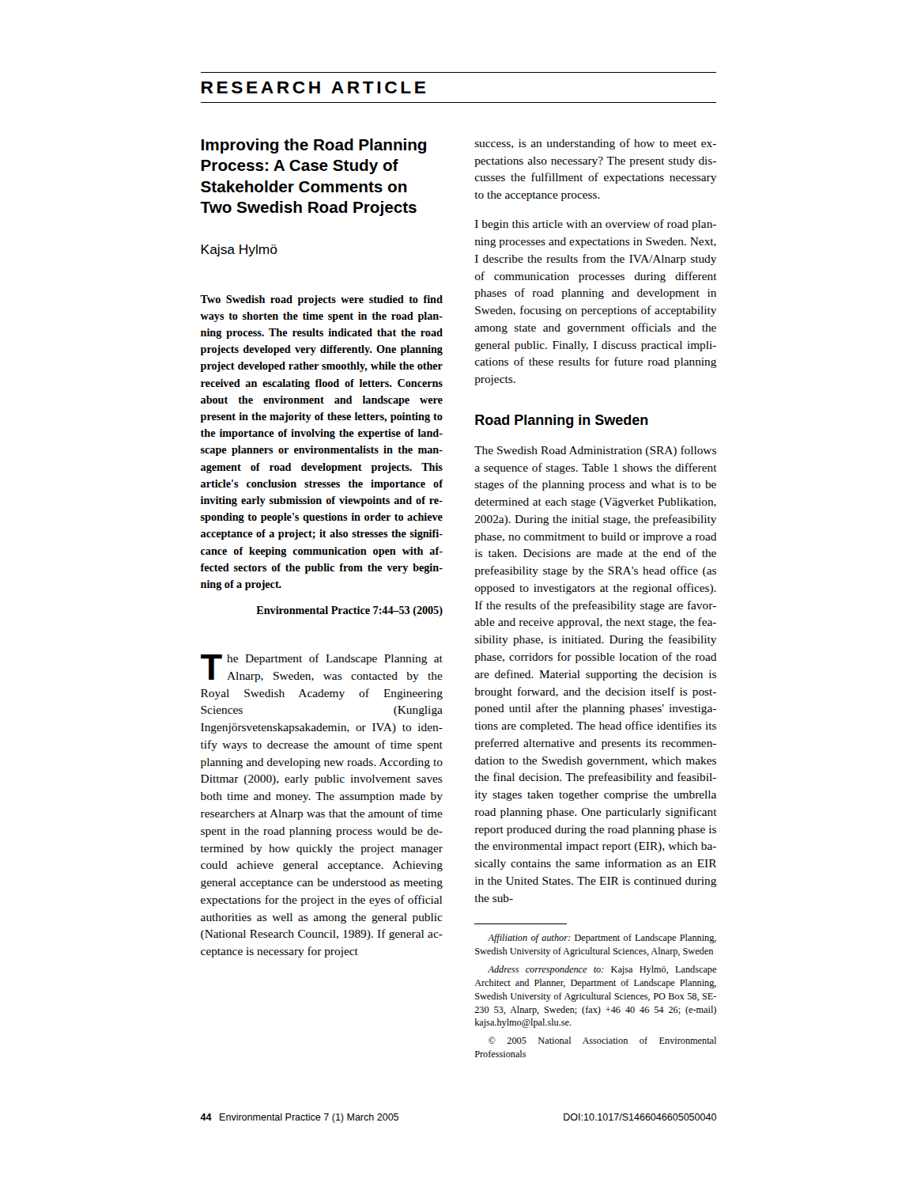RESEARCH ARTICLE
Improving the Road Planning Process: A Case Study of Stakeholder Comments on Two Swedish Road Projects
Kajsa Hylmö
Two Swedish road projects were studied to find ways to shorten the time spent in the road planning process. The results indicated that the road projects developed very differently. One planning project developed rather smoothly, while the other received an escalating flood of letters. Concerns about the environment and landscape were present in the majority of these letters, pointing to the importance of involving the expertise of landscape planners or environmentalists in the management of road development projects. This article's conclusion stresses the importance of inviting early submission of viewpoints and of responding to people's questions in order to achieve acceptance of a project; it also stresses the significance of keeping communication open with affected sectors of the public from the very beginning of a project.
Environmental Practice 7:44–53 (2005)
The Department of Landscape Planning at Alnarp, Sweden, was contacted by the Royal Swedish Academy of Engineering Sciences (Kungliga Ingenjörsvetenskapsakademin, or IVA) to identify ways to decrease the amount of time spent planning and developing new roads. According to Dittmar (2000), early public involvement saves both time and money. The assumption made by researchers at Alnarp was that the amount of time spent in the road planning process would be determined by how quickly the project manager could achieve general acceptance. Achieving general acceptance can be understood as meeting expectations for the project in the eyes of official authorities as well as among the general public (National Research Council, 1989). If general acceptance is necessary for project
success, is an understanding of how to meet expectations also necessary? The present study discusses the fulfillment of expectations necessary to the acceptance process.
I begin this article with an overview of road planning processes and expectations in Sweden. Next, I describe the results from the IVA/Alnarp study of communication processes during different phases of road planning and development in Sweden, focusing on perceptions of acceptability among state and government officials and the general public. Finally, I discuss practical implications of these results for future road planning projects.
Road Planning in Sweden
The Swedish Road Administration (SRA) follows a sequence of stages. Table 1 shows the different stages of the planning process and what is to be determined at each stage (Vägverket Publikation, 2002a). During the initial stage, the prefeasibility phase, no commitment to build or improve a road is taken. Decisions are made at the end of the prefeasibility stage by the SRA's head office (as opposed to investigators at the regional offices). If the results of the prefeasibility stage are favorable and receive approval, the next stage, the feasibility phase, is initiated. During the feasibility phase, corridors for possible location of the road are defined. Material supporting the decision is brought forward, and the decision itself is postponed until after the planning phases' investigations are completed. The head office identifies its preferred alternative and presents its recommendation to the Swedish government, which makes the final decision. The prefeasibility and feasibility stages taken together comprise the umbrella road planning phase. One particularly significant report produced during the road planning phase is the environmental impact report (EIR), which basically contains the same information as an EIR in the United States. The EIR is continued during the sub-
Affiliation of author: Department of Landscape Planning, Swedish University of Agricultural Sciences, Alnarp, Sweden
Address correspondence to: Kajsa Hylmö, Landscape Architect and Planner, Department of Landscape Planning, Swedish University of Agricultural Sciences, PO Box 58, SE-230 53, Alnarp, Sweden; (fax) +46 40 46 54 26; (e-mail) kajsa.hylmo@lpal.slu.se.
© 2005 National Association of Environmental Professionals
44 Environmental Practice 7 (1) March 2005
DOI:10.1017/S1466046605050040